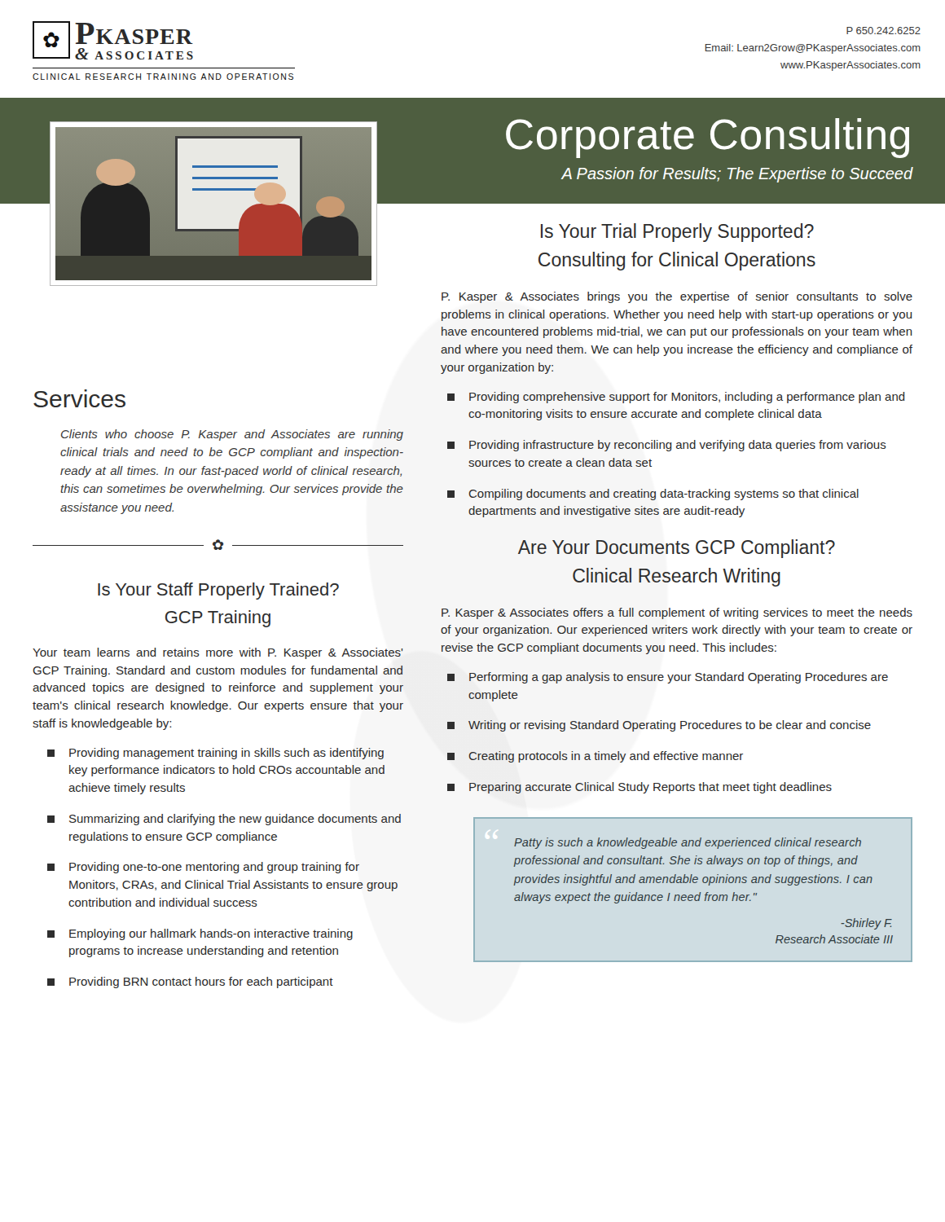✿
PKASPER &ASSOCIATES
Clinical Research Training and Operations
P 650.242.6252
Email: Learn2Grow@PKasperAssociates.com
www.PKasperAssociates.com
Corporate Consulting
A Passion for Results; The Expertise to Succeed
Services
Clients who choose P. Kasper and Associates are running clinical trials and need to be GCP compliant and inspection-ready at all times. In our fast-paced world of clinical research, this can sometimes be overwhelming. Our services provide the assistance you need.
✿
Is Your Staff Properly Trained?
GCP Training
Your team learns and retains more with P. Kasper & Associates' GCP Training. Standard and custom modules for fundamental and advanced topics are designed to reinforce and supplement your team's clinical research knowledge. Our experts ensure that your staff is knowledgeable by:
Providing management training in skills such as identifying key performance indicators to hold CROs accountable and achieve timely results
Summarizing and clarifying the new guidance documents and regulations to ensure GCP compliance
Providing one-to-one mentoring and group training for Monitors, CRAs, and Clinical Trial Assistants to ensure group contribution and individual success
Employing our hallmark hands-on interactive training programs to increase understanding and retention
Providing BRN contact hours for each participant
Is Your Trial Properly Supported?
Consulting for Clinical Operations
P. Kasper & Associates brings you the expertise of senior consultants to solve problems in clinical operations. Whether you need help with start-up operations or you have encountered problems mid-trial, we can put our professionals on your team when and where you need them. We can help you increase the efficiency and compliance of your organization by:
Providing comprehensive support for Monitors, including a performance plan and co-monitoring visits to ensure accurate and complete clinical data
Providing infrastructure by reconciling and verifying data queries from various sources to create a clean data set
Compiling documents and creating data-tracking systems so that clinical departments and investigative sites are audit-ready
Are Your Documents GCP Compliant?
Clinical Research Writing
P. Kasper & Associates offers a full complement of writing services to meet the needs of your organization. Our experienced writers work directly with your team to create or revise the GCP compliant documents you need. This includes:
Performing a gap analysis to ensure your Standard Operating Procedures are complete
Writing or revising Standard Operating Procedures to be clear and concise
Creating protocols in a timely and effective manner
Preparing accurate Clinical Study Reports that meet tight deadlines
“
Patty is such a knowledgeable and experienced clinical research professional and consultant. She is always on top of things, and provides insightful and amendable opinions and suggestions. I can always expect the guidance I need from her."
-Shirley F.
Research Associate III